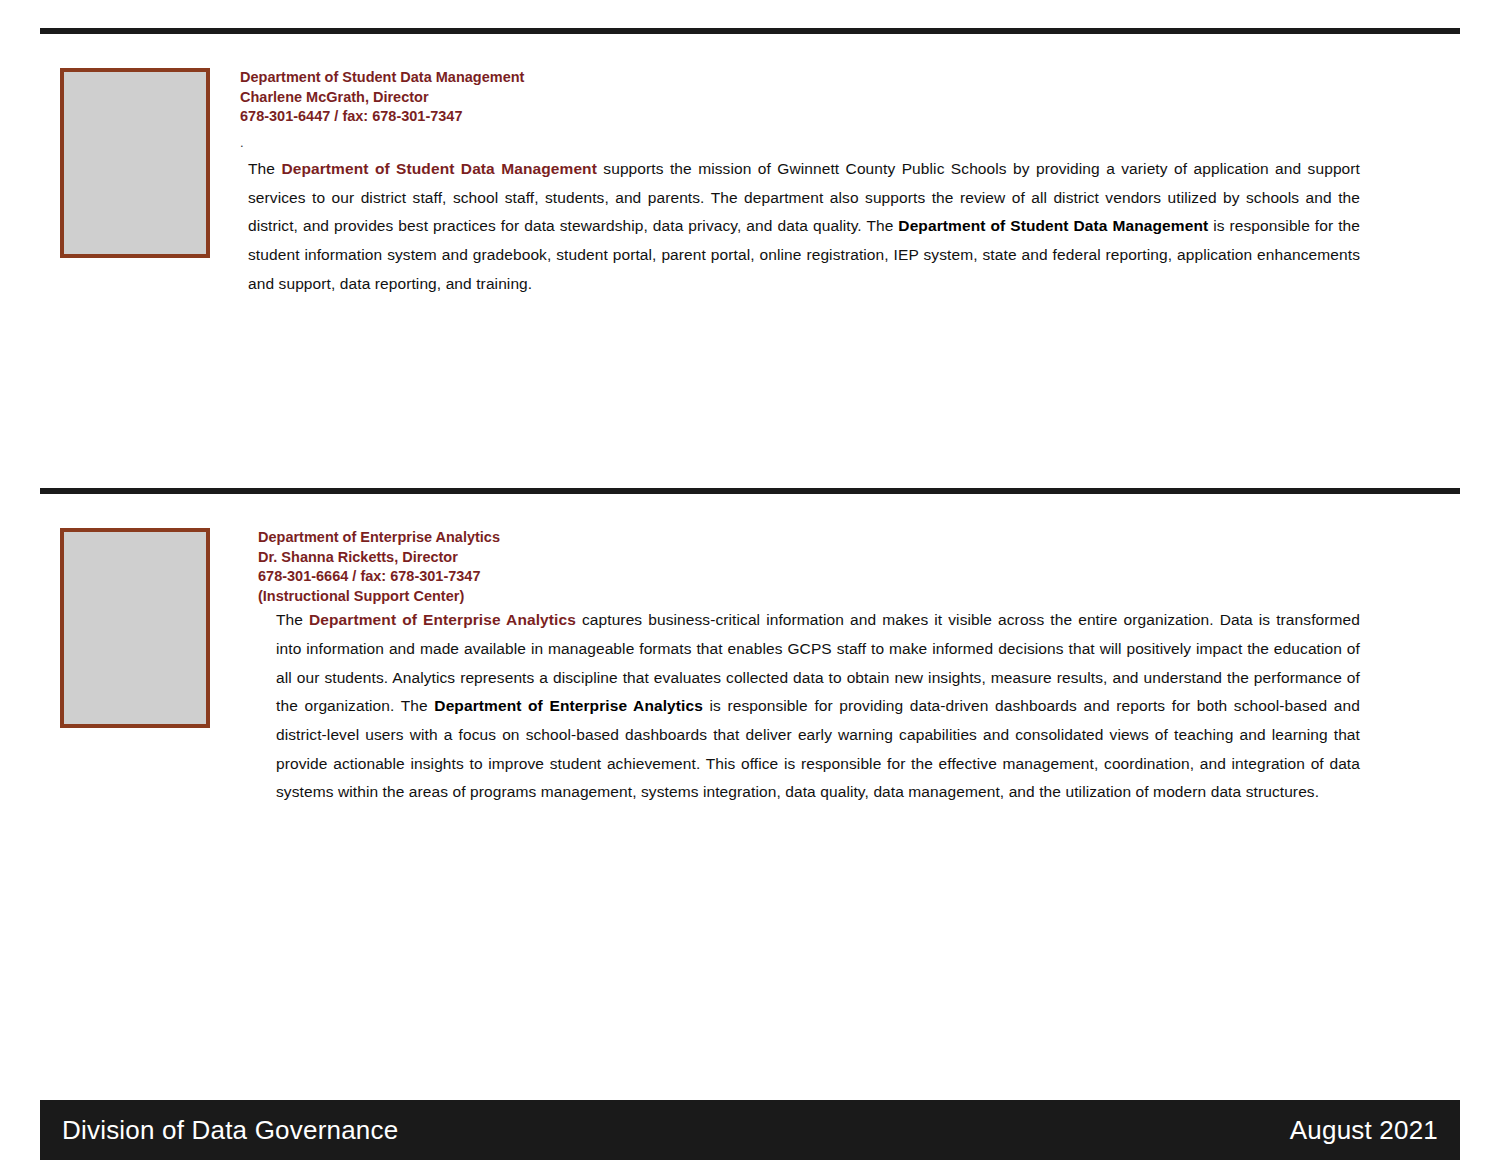Department of Student Data Management Charlene McGrath, Director 678-301-6447 / fax: 678-301-7347
.
The Department of Student Data Management supports the mission of Gwinnett County Public Schools by providing a variety of application and support services to our district staff, school staff, students, and parents. The department also supports the review of all district vendors utilized by schools and the district, and provides best practices for data stewardship, data privacy, and data quality. The Department of Student Data Management is responsible for the student information system and gradebook, student portal, parent portal, online registration, IEP system, state and federal reporting, application enhancements and support, data reporting, and training.
Department of Enterprise Analytics Dr. Shanna Ricketts, Director 678-301-6664 / fax: 678-301-7347 (Instructional Support Center)
The Department of Enterprise Analytics captures business-critical information and makes it visible across the entire organization. Data is transformed into information and made available in manageable formats that enables GCPS staff to make informed decisions that will positively impact the education of all our students. Analytics represents a discipline that evaluates collected data to obtain new insights, measure results, and understand the performance of the organization. The Department of Enterprise Analytics is responsible for providing data-driven dashboards and reports for both school-based and district-level users with a focus on school-based dashboards that deliver early warning capabilities and consolidated views of teaching and learning that provide actionable insights to improve student achievement. This office is responsible for the effective management, coordination, and integration of data systems within the areas of programs management, systems integration, data quality, data management, and the utilization of modern data structures.
Division of Data Governance
August 2021